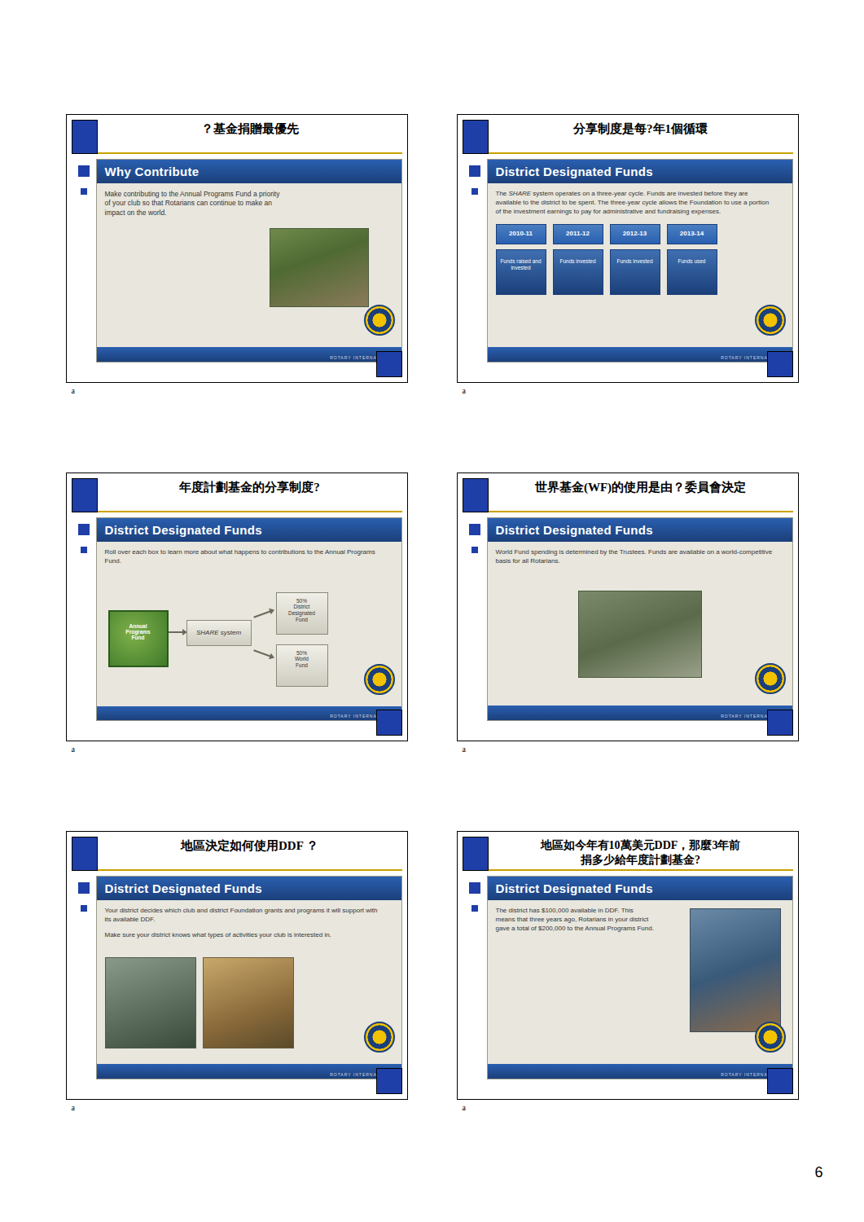？基金捐贈最優先
Why Contribute
Make contributing to the Annual Programs Fund a priority of your club so that Rotarians can continue to make an impact on the world.
ROTARY INTERNATIONAL
a
分享制度是每?年1個循環
District Designated Funds
The SHARE system operates on a three-year cycle. Funds are invested before they are available to the district to be spent. The three-year cycle allows the Foundation to use a portion of the investment earnings to pay for administrative and fundraising expenses.
2010-11
Funds raised and invested
2011-12
Funds invested
2012-13
Funds invested
2013-14
Funds used
ROTARY INTERNATIONAL
a
年度計劃基金的分享制度?
District Designated Funds
Roll over each box to learn more about what happens to contributions to the Annual Programs Fund.
Annual
Programs
Fund
SHARE system
50%
District
Designated
Fund
50%
World
Fund
ROTARY INTERNATIONAL
a
世界基金(WF)的使用是由？委員會決定
District Designated Funds
World Fund spending is determined by the Trustees. Funds are available on a world-competitive basis for all Rotarians.
ROTARY INTERNATIONAL
a
地區決定如何使用DDF ？
District Designated Funds
Your district decides which club and district Foundation grants and programs it will support with its available DDF.
Make sure your district knows what types of activities your club is interested in.
ROTARY INTERNATIONAL
a
地區如今年有10萬美元DDF，那麼3年前
捐多少給年度計劃基金?
District Designated Funds
The district has $100,000 available in DDF. This means that three years ago, Rotarians in your district gave a total of $200,000 to the Annual Programs Fund.
ROTARY INTERNATIONAL
a
6